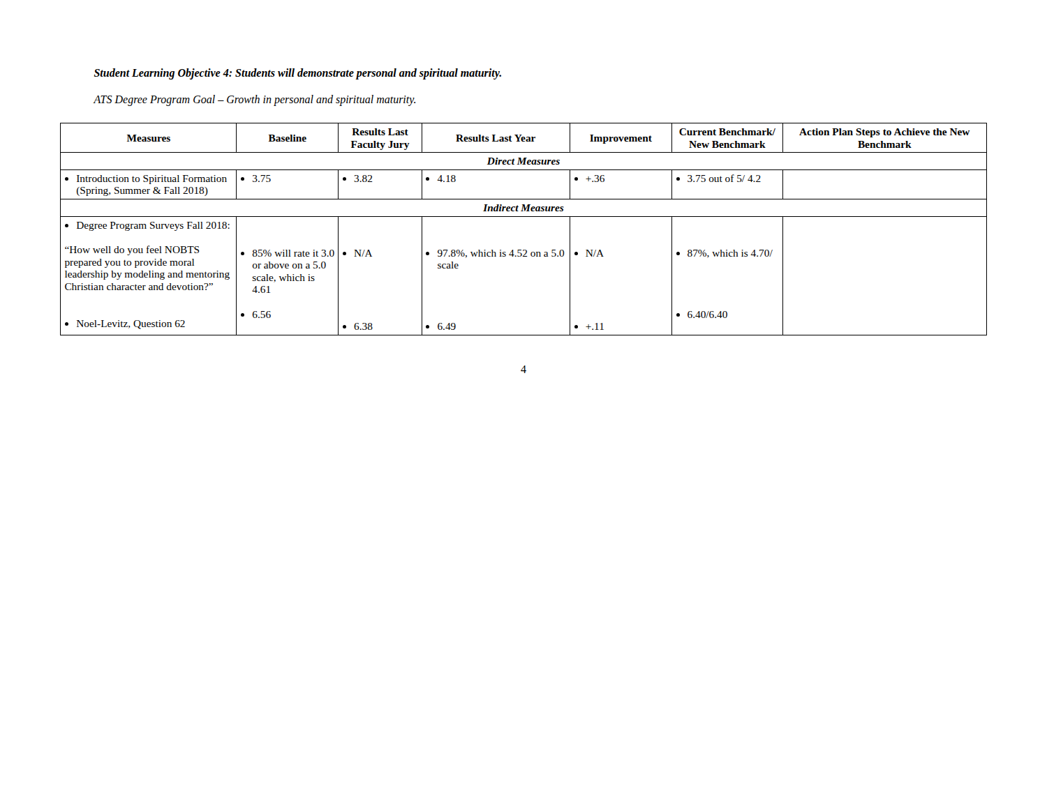Student Learning Objective 4: Students will demonstrate personal and spiritual maturity.
ATS Degree Program Goal – Growth in personal and spiritual maturity.
| Measures | Baseline | Results Last Faculty Jury | Results Last Year | Improvement | Current Benchmark/ New Benchmark | Action Plan Steps to Achieve the New Benchmark |
| --- | --- | --- | --- | --- | --- | --- |
| Direct Measures |
| Introduction to Spiritual Formation (Spring, Summer & Fall 2018) | 3.75 | 3.82 | 4.18 | +.36 | 3.75 out of 5/ 4.2 | |
| Indirect Measures |
| Degree Program Surveys Fall 2018: “How well do you feel NOBTS prepared you to provide moral leadership by modeling and mentoring Christian character and devotion?” Noel-Levitz, Question 62 | 85% will rate it 3.0 or above on a 5.0 scale, which is 4.61 6.56 | N/A 6.38 | 97.8%, which is 4.52 on a 5.0 scale 6.49 | N/A +.11 | 87%, which is 4.70/ 6.40/6.40 | |
4